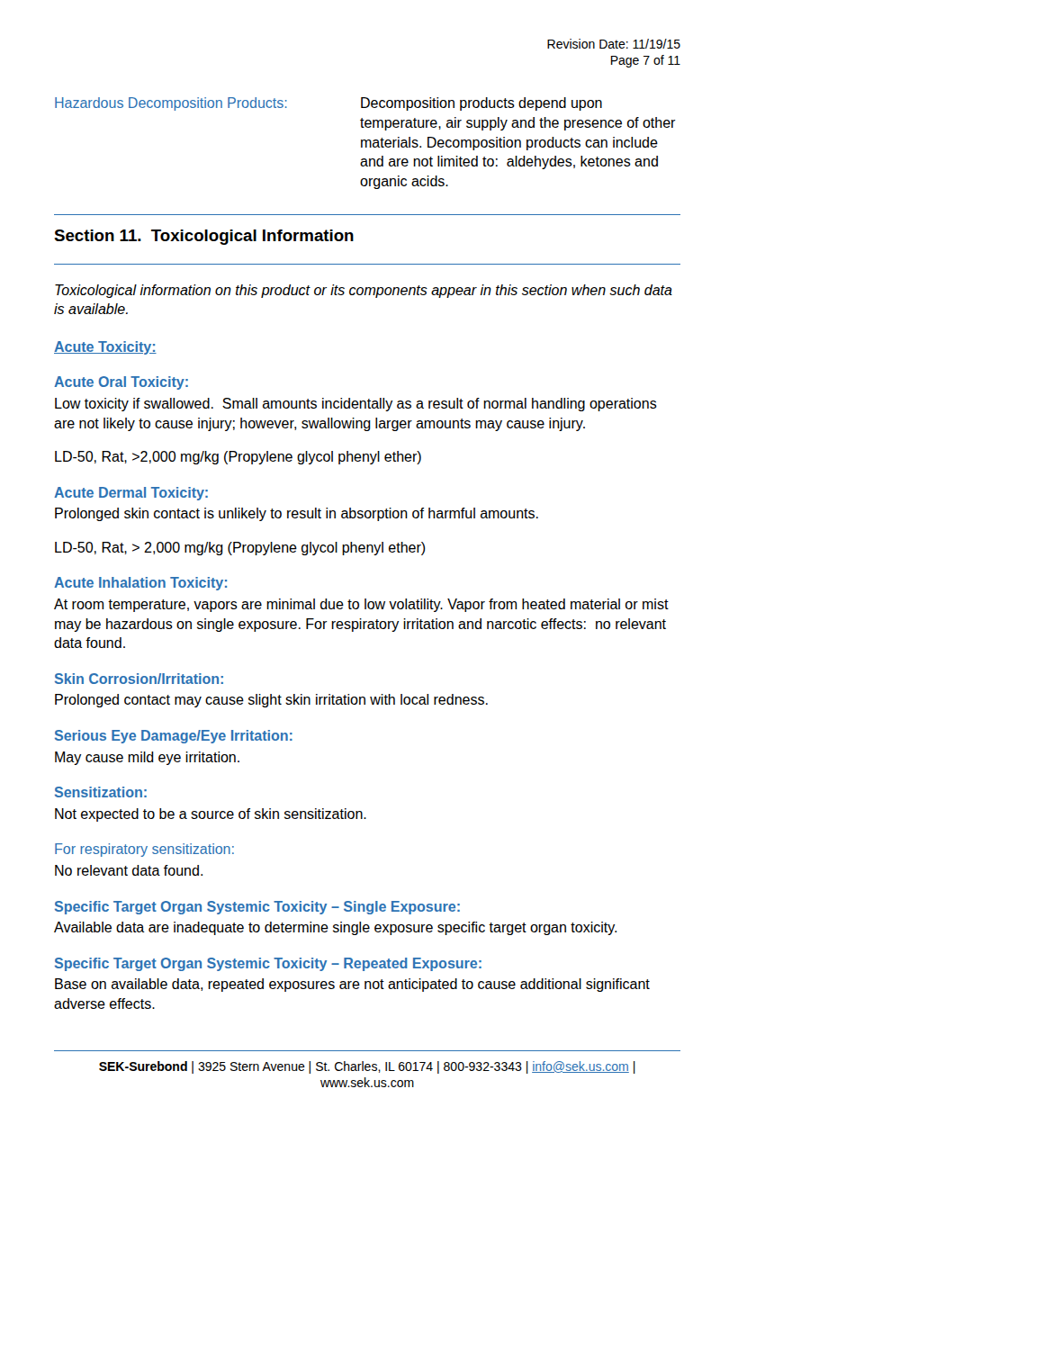Revision Date: 11/19/15
Page 7 of 11
Hazardous Decomposition Products:
Decomposition products depend upon temperature, air supply and the presence of other materials. Decomposition products can include and are not limited to: aldehydes, ketones and organic acids.
Section 11. Toxicological Information
Toxicological information on this product or its components appear in this section when such data is available.
Acute Toxicity:
Acute Oral Toxicity:
Low toxicity if swallowed. Small amounts incidentally as a result of normal handling operations are not likely to cause injury; however, swallowing larger amounts may cause injury.
LD-50, Rat, >2,000 mg/kg (Propylene glycol phenyl ether)
Acute Dermal Toxicity:
Prolonged skin contact is unlikely to result in absorption of harmful amounts.
LD-50, Rat, > 2,000 mg/kg (Propylene glycol phenyl ether)
Acute Inhalation Toxicity:
At room temperature, vapors are minimal due to low volatility. Vapor from heated material or mist may be hazardous on single exposure. For respiratory irritation and narcotic effects: no relevant data found.
Skin Corrosion/Irritation:
Prolonged contact may cause slight skin irritation with local redness.
Serious Eye Damage/Eye Irritation:
May cause mild eye irritation.
Sensitization:
Not expected to be a source of skin sensitization.
For respiratory sensitization:
No relevant data found.
Specific Target Organ Systemic Toxicity – Single Exposure:
Available data are inadequate to determine single exposure specific target organ toxicity.
Specific Target Organ Systemic Toxicity – Repeated Exposure:
Base on available data, repeated exposures are not anticipated to cause additional significant adverse effects.
SEK-Surebond | 3925 Stern Avenue | St. Charles, IL 60174 | 800-932-3343 | info@sek.us.com | www.sek.us.com